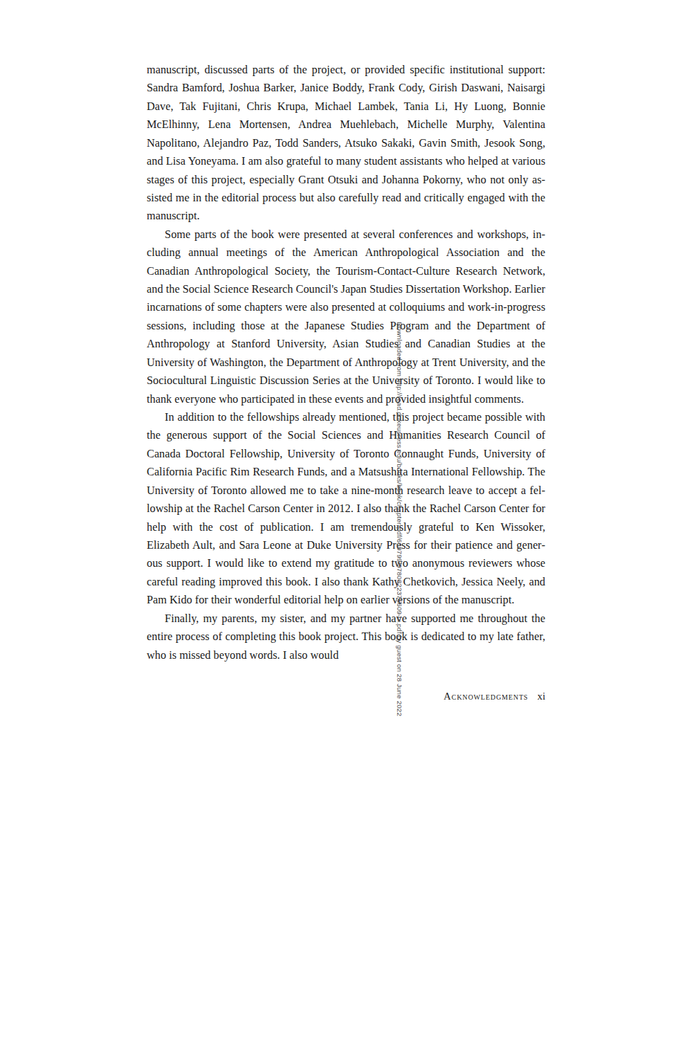manuscript, discussed parts of the project, or provided specific institutional support: Sandra Bamford, Joshua Barker, Janice Boddy, Frank Cody, Girish Daswani, Naisargi Dave, Tak Fujitani, Chris Krupa, Michael Lambek, Tania Li, Hy Luong, Bonnie McElhinny, Lena Mortensen, Andrea Muehlebach, Michelle Murphy, Valentina Napolitano, Alejandro Paz, Todd Sanders, Atsuko Sakaki, Gavin Smith, Jesook Song, and Lisa Yoneyama. I am also grateful to many student assistants who helped at various stages of this project, especially Grant Otsuki and Johanna Pokorny, who not only assisted me in the editorial process but also carefully read and critically engaged with the manuscript.
Some parts of the book were presented at several conferences and workshops, including annual meetings of the American Anthropological Association and the Canadian Anthropological Society, the Tourism-Contact-Culture Research Network, and the Social Science Research Council's Japan Studies Dissertation Workshop. Earlier incarnations of some chapters were also presented at colloquiums and work-in-progress sessions, including those at the Japanese Studies Program and the Department of Anthropology at Stanford University, Asian Studies and Canadian Studies at the University of Washington, the Department of Anthropology at Trent University, and the Sociocultural Linguistic Discussion Series at the University of Toronto. I would like to thank everyone who participated in these events and provided insightful comments.
In addition to the fellowships already mentioned, this project became possible with the generous support of the Social Sciences and Humanities Research Council of Canada Doctoral Fellowship, University of Toronto Connaught Funds, University of California Pacific Rim Research Funds, and a Matsushita International Fellowship. The University of Toronto allowed me to take a nine-month research leave to accept a fellowship at the Rachel Carson Center in 2012. I also thank the Rachel Carson Center for help with the cost of publication. I am tremendously grateful to Ken Wissoker, Elizabeth Ault, and Sara Leone at Duke University Press for their patience and generous support. I would like to extend my gratitude to two anonymous reviewers whose careful reading improved this book. I also thank Kathy Chetkovich, Jessica Neely, and Pam Kido for their wonderful editorial help on earlier versions of the manuscript.
Finally, my parents, my sister, and my partner have supported me throughout the entire process of completing this book project. This book is dedicated to my late father, who is missed beyond words. I also would
Acknowledgmentsxi
Downloaded from http://read.dukeupress.edu/books/book/chapter-pdf/669799/9780822375609-ix.pdf by guest on 28 June 2022